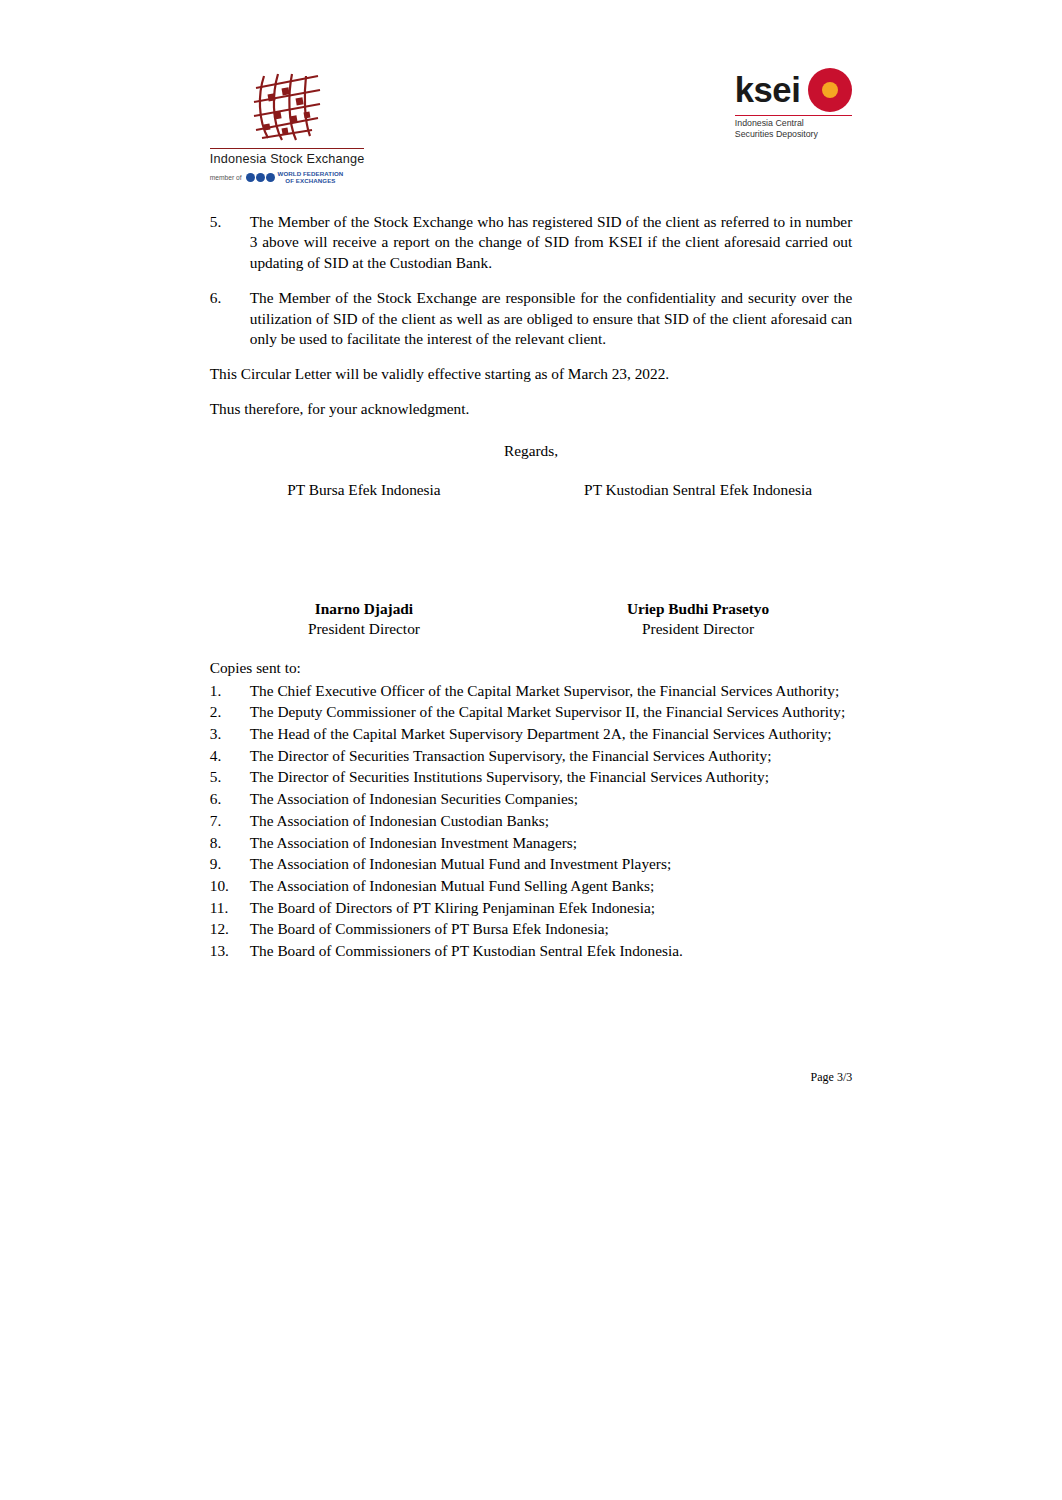Indonesia Stock Exchange
member of WORLD FEDERATION
OF EXCHANGES
ksei
Indonesia Central
Securities Depository
5. The Member of the Stock Exchange who has registered SID of the client as referred to in number 3 above will receive a report on the change of SID from KSEI if the client aforesaid carried out updating of SID at the Custodian Bank.
6. The Member of the Stock Exchange are responsible for the confidentiality and security over the utilization of SID of the client as well as are obliged to ensure that SID of the client aforesaid can only be used to facilitate the interest of the relevant client.
This Circular Letter will be validly effective starting as of March 23, 2022.
Thus therefore, for your acknowledgment.
Regards,
PT Bursa Efek Indonesia
PT Kustodian Sentral Efek Indonesia
Inarno Djajadi
President Director
Uriep Budhi Prasetyo
President Director
Copies sent to:
1. The Chief Executive Officer of the Capital Market Supervisor, the Financial Services Authority;
2. The Deputy Commissioner of the Capital Market Supervisor II, the Financial Services Authority;
3. The Head of the Capital Market Supervisory Department 2A, the Financial Services Authority;
4. The Director of Securities Transaction Supervisory, the Financial Services Authority;
5. The Director of Securities Institutions Supervisory, the Financial Services Authority;
6. The Association of Indonesian Securities Companies;
7. The Association of Indonesian Custodian Banks;
8. The Association of Indonesian Investment Managers;
9. The Association of Indonesian Mutual Fund and Investment Players;
10. The Association of Indonesian Mutual Fund Selling Agent Banks;
11. The Board of Directors of PT Kliring Penjaminan Efek Indonesia;
12. The Board of Commissioners of PT Bursa Efek Indonesia;
13. The Board of Commissioners of PT Kustodian Sentral Efek Indonesia.
Page 3/3